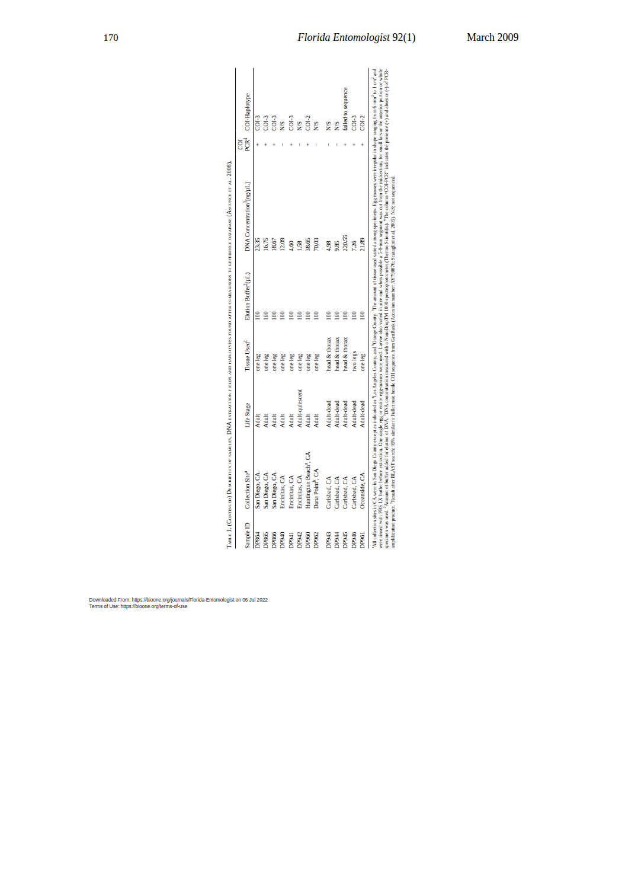170 Florida Entomologist 92(1) March 2009
Table 1. (Continued) Description of samples, DNA extraction yields and haplotypes found after comparisons to reference database (Ascunce et al. 2008).
| Sample ID | Collection Site a | Life Stage | Tissue Used 1 | Elution Buffer 2 (µL) | DNA Concentration 3 [ng/µL] | COI PCR 4 | COI-Haplotype |
| --- | --- | --- | --- | --- | --- | --- | --- |
| DP864 | San Diego, CA | Adult | one leg | 100 | 23.35 | + | COI-3 |
| DP865 | San Diego, CA | Adult | one leg | 100 | 16.75 | + | COI-3 |
| DP866 | San Diego, CA | Adult | one leg | 100 | 18.67 | + | COI-3 |
| DP940 | Encinitas, CA | Adult | one leg | 100 | 12.09 | − | N/S |
| DP941 | Encinitas, CA | Adult | one leg | 100 | 4.60 | + | COI-3 |
| DP942 | Encinitas, CA | Adult-quiescent | one leg | 100 | 1.58 | − | N/S |
| DP960 | Huntington Beach a , CA | Adult | one leg | 100 | 38.65 | + | COI-2 |
| DP962 | Dana Point b , CA | Adult | one leg | 100 | 70.03 | − | N/S |
| DP943 | Carlsbad, CA | Adult-dead | head & thorax | 100 | 4.98 | − | N/S |
| DP944 | Carlsbad, CA | Adult-dead | head & thorax | 100 | 9.85 | − | N/S |
| DP945 | Carlsbad, CA | Adult-dead | head & thorax | 100 | 220.55 | + | failed to sequence |
| DP946 | Carlsbad, CA | Adult-dead | two legs | 100 | 7.26 | + | COI-3 |
| DP961 | Oceanside, CA | Adult-dead | one leg | 100 | 21.89 | + | COI-2 |
aAll collection sites in CA were in San Diego County except as indicated as aLos Angeles County; and bOrange County. 1The amount of tissue used varied among specimens. Egg masses were irregular in shape ranging from 6 mm2 to 1 cm2 and were rinsed with PBS 1X buffer before extraction. One single egg or entire egg-masses were used. Larvae also varied in size and when possible a 5-8-mm segment was cut from the midsection; for small larvae the anterior portion or whole specimen was used. 2Amount of buffer added for elution of DNA. 3DNA concentration measured with a NanoDropTM 1000 spectrophotometer (Thermo Scientific). 4The column “COI-PCR” indicates the presence (+) and absence (-) of PCR-amplification product. 5Result after BLAST search: 95% similar to Fuller rose beetle COI sequence from GenBank (Accesion number: AY790876; Scataglini et al. 2005). N/S: not sequenced.
Downloaded From: https://bioone.org/journals/Florida-Entomologist on 06 Jul 2022
Terms of Use: https://bioone.org/terms-of-use